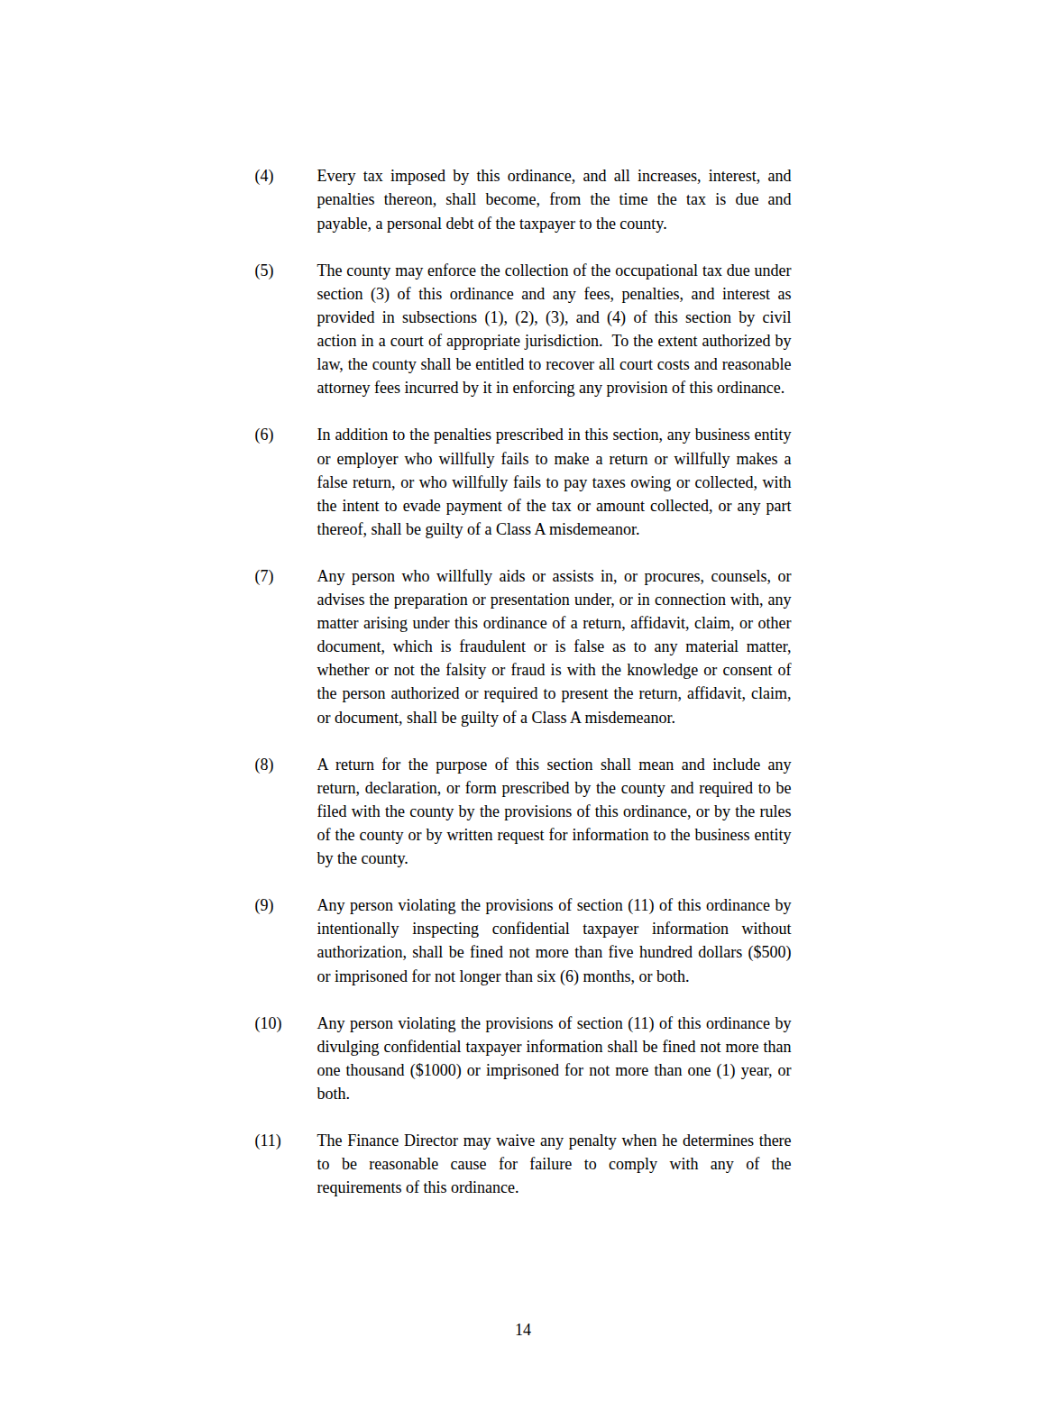(4) Every tax imposed by this ordinance, and all increases, interest, and penalties thereon, shall become, from the time the tax is due and payable, a personal debt of the taxpayer to the county.
(5) The county may enforce the collection of the occupational tax due under section (3) of this ordinance and any fees, penalties, and interest as provided in subsections (1), (2), (3), and (4) of this section by civil action in a court of appropriate jurisdiction. To the extent authorized by law, the county shall be entitled to recover all court costs and reasonable attorney fees incurred by it in enforcing any provision of this ordinance.
(6) In addition to the penalties prescribed in this section, any business entity or employer who willfully fails to make a return or willfully makes a false return, or who willfully fails to pay taxes owing or collected, with the intent to evade payment of the tax or amount collected, or any part thereof, shall be guilty of a Class A misdemeanor.
(7) Any person who willfully aids or assists in, or procures, counsels, or advises the preparation or presentation under, or in connection with, any matter arising under this ordinance of a return, affidavit, claim, or other document, which is fraudulent or is false as to any material matter, whether or not the falsity or fraud is with the knowledge or consent of the person authorized or required to present the return, affidavit, claim, or document, shall be guilty of a Class A misdemeanor.
(8) A return for the purpose of this section shall mean and include any return, declaration, or form prescribed by the county and required to be filed with the county by the provisions of this ordinance, or by the rules of the county or by written request for information to the business entity by the county.
(9) Any person violating the provisions of section (11) of this ordinance by intentionally inspecting confidential taxpayer information without authorization, shall be fined not more than five hundred dollars ($500) or imprisoned for not longer than six (6) months, or both.
(10) Any person violating the provisions of section (11) of this ordinance by divulging confidential taxpayer information shall be fined not more than one thousand ($1000) or imprisoned for not more than one (1) year, or both.
(11) The Finance Director may waive any penalty when he determines there to be reasonable cause for failure to comply with any of the requirements of this ordinance.
14